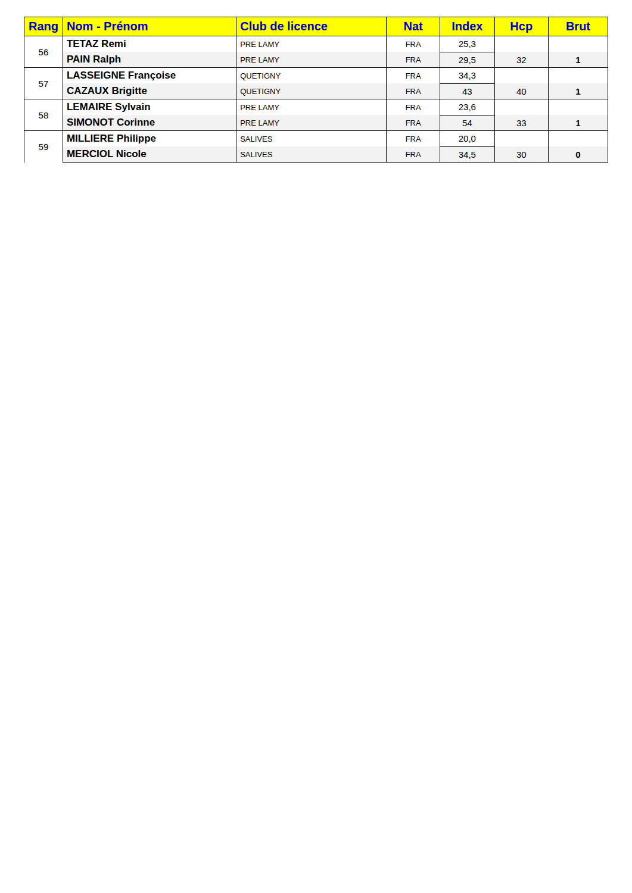| Rang | Nom - Prénom | Club de licence | Nat | Index | Hcp | Brut |
| --- | --- | --- | --- | --- | --- | --- |
| 56 | TETAZ Remi | PRE LAMY | FRA | 25,3 | | |
| PAIN Ralph | PRE LAMY | FRA | 29,5 | 32 | 1 |
| 57 | LASSEIGNE Françoise | QUETIGNY | FRA | 34,3 | | |
| CAZAUX Brigitte | QUETIGNY | FRA | 43 | 40 | 1 |
| 58 | LEMAIRE Sylvain | PRE LAMY | FRA | 23,6 | | |
| SIMONOT Corinne | PRE LAMY | FRA | 54 | 33 | 1 |
| 59 | MILLIERE Philippe | SALIVES | FRA | 20,0 | | |
| MERCIOL Nicole | SALIVES | FRA | 34,5 | 30 | 0 |